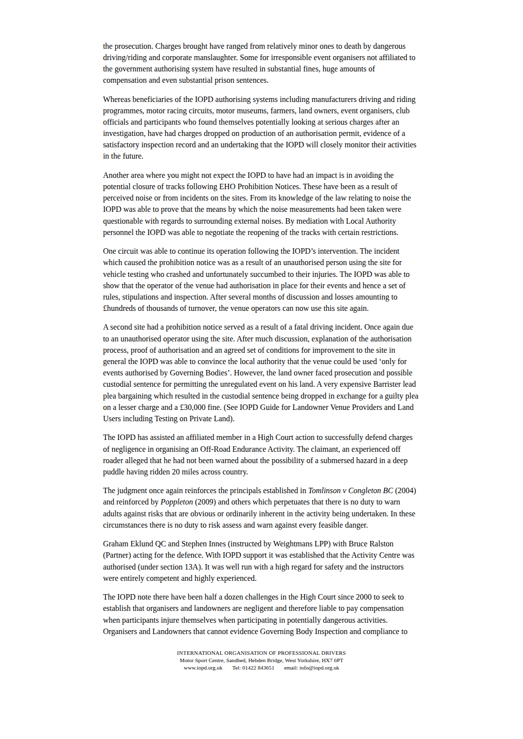the prosecution. Charges brought have ranged from relatively minor ones to death by dangerous driving/riding and corporate manslaughter. Some for irresponsible event organisers not affiliated to the government authorising system have resulted in substantial fines, huge amounts of compensation and even substantial prison sentences.
Whereas beneficiaries of the IOPD authorising systems including manufacturers driving and riding programmes, motor racing circuits, motor museums, farmers, land owners, event organisers, club officials and participants who found themselves potentially looking at serious charges after an investigation, have had charges dropped on production of an authorisation permit, evidence of a satisfactory inspection record and an undertaking that the IOPD will closely monitor their activities in the future.
Another area where you might not expect the IOPD to have had an impact is in avoiding the potential closure of tracks following EHO Prohibition Notices. These have been as a result of perceived noise or from incidents on the sites. From its knowledge of the law relating to noise the IOPD was able to prove that the means by which the noise measurements had been taken were questionable with regards to surrounding external noises. By mediation with Local Authority personnel the IOPD was able to negotiate the reopening of the tracks with certain restrictions.
One circuit was able to continue its operation following the IOPD’s intervention. The incident which caused the prohibition notice was as a result of an unauthorised person using the site for vehicle testing who crashed and unfortunately succumbed to their injuries. The IOPD was able to show that the operator of the venue had authorisation in place for their events and hence a set of rules, stipulations and inspection. After several months of discussion and losses amounting to £hundreds of thousands of turnover, the venue operators can now use this site again.
A second site had a prohibition notice served as a result of a fatal driving incident. Once again due to an unauthorised operator using the site. After much discussion, explanation of the authorisation process, proof of authorisation and an agreed set of conditions for improvement to the site in general the IOPD was able to convince the local authority that the venue could be used ‘only for events authorised by Governing Bodies’. However, the land owner faced prosecution and possible custodial sentence for permitting the unregulated event on his land. A very expensive Barrister lead plea bargaining which resulted in the custodial sentence being dropped in exchange for a guilty plea on a lesser charge and a £30,000 fine. (See IOPD Guide for Landowner Venue Providers and Land Users including Testing on Private Land).
The IOPD has assisted an affiliated member in a High Court action to successfully defend charges of negligence in organising an Off-Road Endurance Activity. The claimant, an experienced off roader alleged that he had not been warned about the possibility of a submersed hazard in a deep puddle having ridden 20 miles across country.
The judgment once again reinforces the principals established in Tomlinson v Congleton BC (2004) and reinforced by Poppleton (2009) and others which perpetuates that there is no duty to warn adults against risks that are obvious or ordinarily inherent in the activity being undertaken. In these circumstances there is no duty to risk assess and warn against every feasible danger.
Graham Eklund QC and Stephen Innes (instructed by Weightmans LPP) with Bruce Ralston (Partner) acting for the defence. With IOPD support it was established that the Activity Centre was authorised (under section 13A). It was well run with a high regard for safety and the instructors were entirely competent and highly experienced.
The IOPD note there have been half a dozen challenges in the High Court since 2000 to seek to establish that organisers and landowners are negligent and therefore liable to pay compensation when participants injure themselves when participating in potentially dangerous activities. Organisers and Landowners that cannot evidence Governing Body Inspection and compliance to
INTERNATIONAL ORGANISATION OF PROFESSIONAL DRIVERS
Motor Sport Centre, Sandbed, Hebden Bridge, West Yorkshire, HX7 6PT
www.iopd.org.uk Tel: 01422 843651 email: info@iopd.org.uk